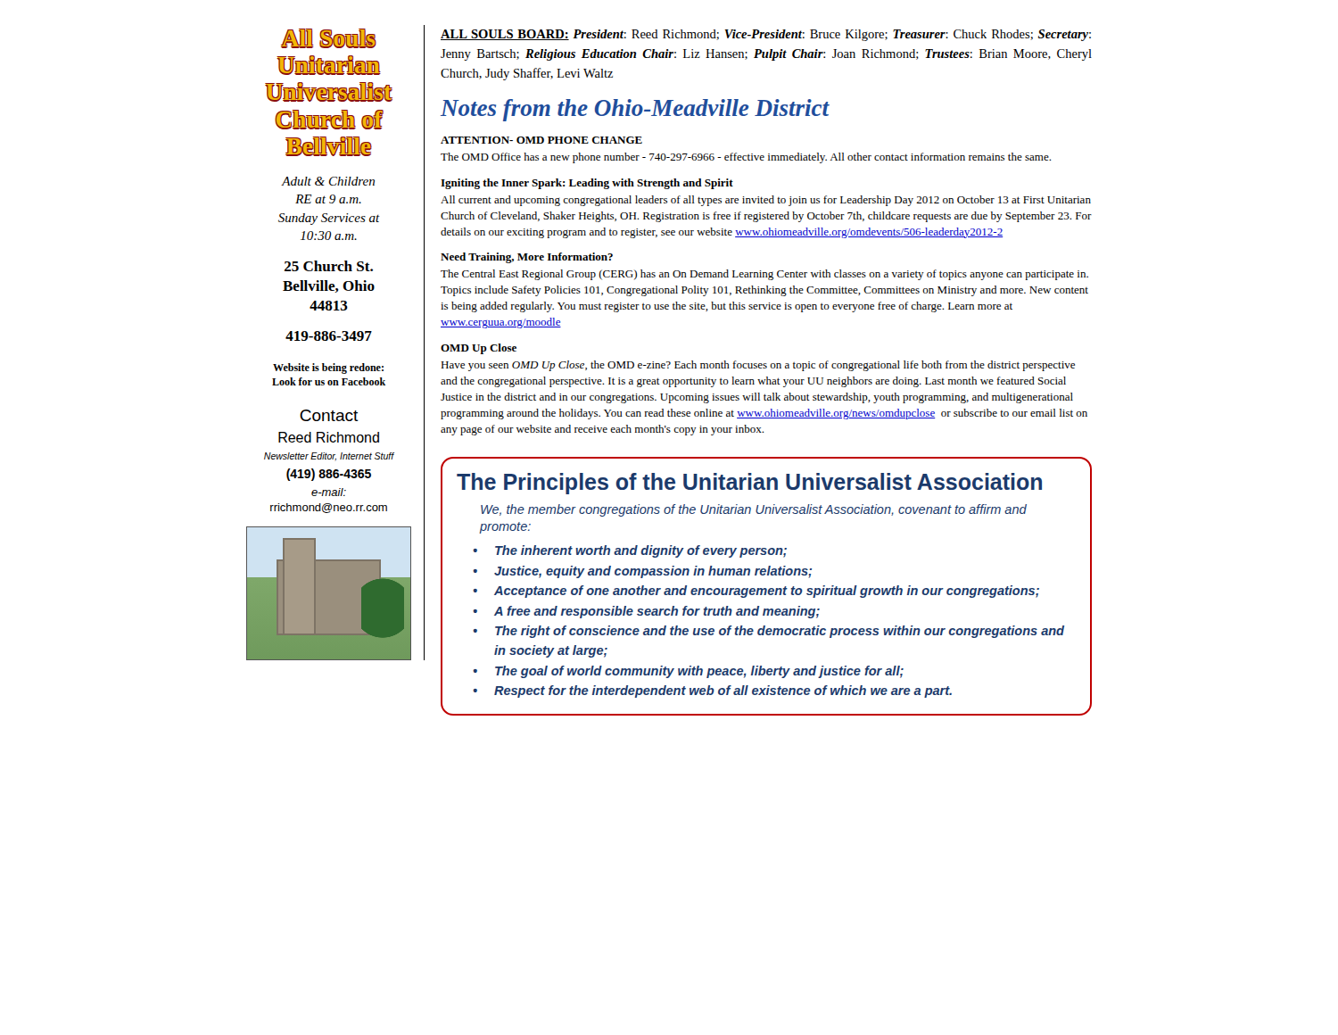All Souls Unitarian Universalist Church of Bellville
Adult & Children
RE at 9 a.m.
Sunday Services at
10:30 a.m.
25 Church St.
Bellville, Ohio
44813
419-886-3497
Website is being redone:
Look for us on Facebook
Contact
Reed Richmond
Newsletter Editor, Internet Stuff
(419) 886-4365
e-mail:
rrichmond@neo.rr.com
ALL SOULS BOARD: President: Reed Richmond; Vice-President: Bruce Kilgore; Treasurer: Chuck Rhodes; Secretary: Jenny Bartsch; Religious Education Chair: Liz Hansen; Pulpit Chair: Joan Richmond; Trustees: Brian Moore, Cheryl Church, Judy Shaffer, Levi Waltz
Notes from the Ohio-Meadville District
ATTENTION- OMD PHONE CHANGE
The OMD Office has a new phone number - 740-297-6966 - effective immediately. All other contact information remains the same.
Igniting the Inner Spark: Leading with Strength and Spirit
All current and upcoming congregational leaders of all types are invited to join us for Leadership Day 2012 on October 13 at First Unitarian Church of Cleveland, Shaker Heights, OH. Registration is free if registered by October 7th, childcare requests are due by September 23. For details on our exciting program and to register, see our website www.ohiomeadville.org/omdevents/506-leaderday2012-2
Need Training, More Information?
The Central East Regional Group (CERG) has an On Demand Learning Center with classes on a variety of topics anyone can participate in. Topics include Safety Policies 101, Congregational Polity 101, Rethinking the Committee, Committees on Ministry and more. New content is being added regularly. You must register to use the site, but this service is open to everyone free of charge. Learn more at www.cerguua.org/moodle
OMD Up Close
Have you seen OMD Up Close, the OMD e-zine? Each month focuses on a topic of congregational life both from the district perspective and the congregational perspective. It is a great opportunity to learn what your UU neighbors are doing. Last month we featured Social Justice in the district and in our congregations. Upcoming issues will talk about stewardship, youth programming, and multigenerational programming around the holidays. You can read these online at www.ohiomeadville.org/news/omdupclose or subscribe to our email list on any page of our website and receive each month's copy in your inbox.
The Principles of the Unitarian Universalist Association
We, the member congregations of the Unitarian Universalist Association, covenant to affirm and promote:
The inherent worth and dignity of every person;
Justice, equity and compassion in human relations;
Acceptance of one another and encouragement to spiritual growth in our congregations;
A free and responsible search for truth and meaning;
The right of conscience and the use of the democratic process within our congregations and in society at large;
The goal of world community with peace, liberty and justice for all;
Respect for the interdependent web of all existence of which we are a part.